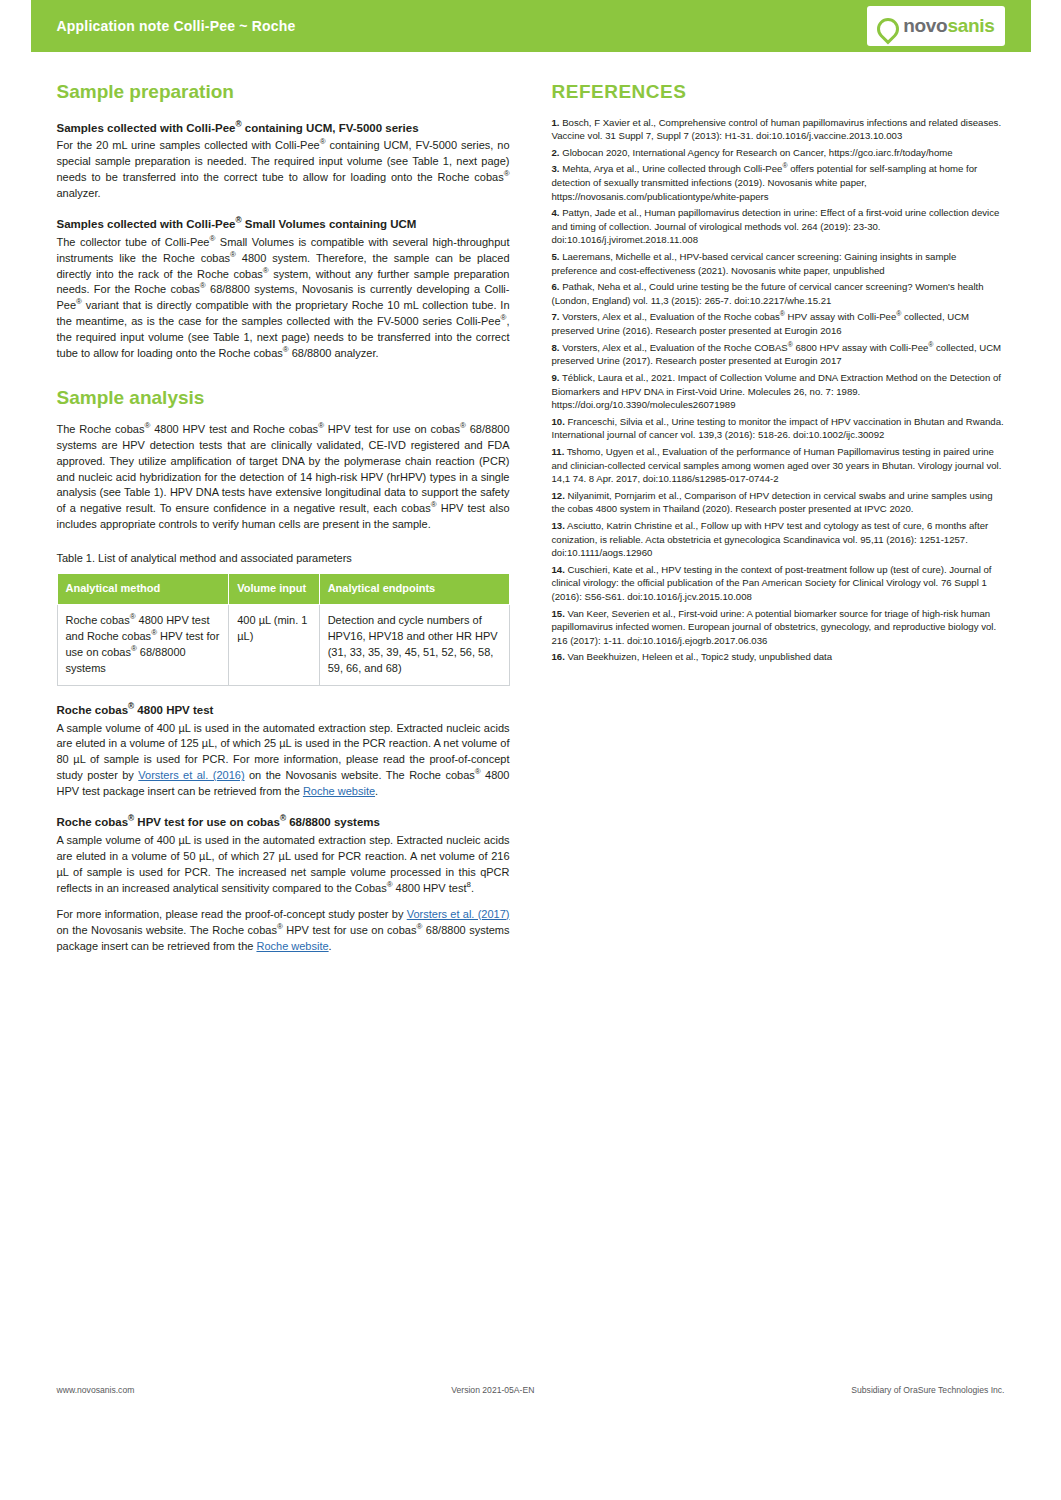Application note Colli-Pee ~ Roche
novo sanis
Sample preparation
Samples collected with Colli-Pee® containing UCM, FV-5000 series
For the 20 mL urine samples collected with Colli-Pee® containing UCM, FV-5000 series, no special sample preparation is needed. The required input volume (see Table 1, next page) needs to be transferred into the correct tube to allow for loading onto the Roche cobas® analyzer.
Samples collected with Colli-Pee® Small Volumes containing UCM
The collector tube of Colli-Pee® Small Volumes is compatible with several high-throughput instruments like the Roche cobas® 4800 system. Therefore, the sample can be placed directly into the rack of the Roche cobas® system, without any further sample preparation needs. For the Roche cobas® 68/8800 systems, Novosanis is currently developing a Colli-Pee® variant that is directly compatible with the proprietary Roche 10 mL collection tube. In the meantime, as is the case for the samples collected with the FV-5000 series Colli-Pee®, the required input volume (see Table 1, next page) needs to be transferred into the correct tube to allow for loading onto the Roche cobas® 68/8800 analyzer.
Sample analysis
The Roche cobas® 4800 HPV test and Roche cobas® HPV test for use on cobas® 68/8800 systems are HPV detection tests that are clinically validated, CE-IVD registered and FDA approved. They utilize amplification of target DNA by the polymerase chain reaction (PCR) and nucleic acid hybridization for the detection of 14 high-risk HPV (hrHPV) types in a single analysis (see Table 1). HPV DNA tests have extensive longitudinal data to support the safety of a negative result. To ensure confidence in a negative result, each cobas® HPV test also includes appropriate controls to verify human cells are present in the sample.
Table 1. List of analytical method and associated parameters
| Analytical method | Volume input | Analytical endpoints |
| --- | --- | --- |
| Roche cobas ® 4800 HPV test and Roche cobas ® HPV test for use on cobas ® 68/88000 systems | 400 µL (min. 1 µL) | Detection and cycle numbers of HPV16, HPV18 and other HR HPV (31, 33, 35, 39, 45, 51, 52, 56, 58, 59, 66, and 68) |
Roche cobas® 4800 HPV test
A sample volume of 400 µL is used in the automated extraction step. Extracted nucleic acids are eluted in a volume of 125 µL, of which 25 µL is used in the PCR reaction. A net volume of 80 µL of sample is used for PCR. For more information, please read the proof-of-concept study poster by Vorsters et al. (2016) on the Novosanis website. The Roche cobas® 4800 HPV test package insert can be retrieved from the Roche website.
Roche cobas® HPV test for use on cobas® 68/8800 systems
A sample volume of 400 µL is used in the automated extraction step. Extracted nucleic acids are eluted in a volume of 50 µL, of which 27 µL used for PCR reaction. A net volume of 216 µL of sample is used for PCR. The increased net sample volume processed in this qPCR reflects in an increased analytical sensitivity compared to the Cobas® 4800 HPV test8.
For more information, please read the proof-of-concept study poster by Vorsters et al. (2017) on the Novosanis website. The Roche cobas® HPV test for use on cobas® 68/8800 systems package insert can be retrieved from the Roche website.
REFERENCES
1. Bosch, F Xavier et al., Comprehensive control of human papillomavirus infections and related diseases. Vaccine vol. 31 Suppl 7, Suppl 7 (2013): H1-31. doi:10.1016/j.vaccine.2013.10.003
2. Globocan 2020, International Agency for Research on Cancer, https://gco.iarc.fr/today/home
3. Mehta, Arya et al., Urine collected through Colli-Pee® offers potential for self-sampling at home for detection of sexually transmitted infections (2019). Novosanis white paper, https://novosanis.com/publicationtype/white-papers
4. Pattyn, Jade et al., Human papillomavirus detection in urine: Effect of a first-void urine collection device and timing of collection. Journal of virological methods vol. 264 (2019): 23-30. doi:10.1016/j.jviromet.2018.11.008
5. Laeremans, Michelle et al., HPV-based cervical cancer screening: Gaining insights in sample preference and cost-effectiveness (2021). Novosanis white paper, unpublished
6. Pathak, Neha et al., Could urine testing be the future of cervical cancer screening? Women's health (London, England) vol. 11,3 (2015): 265-7. doi:10.2217/whe.15.21
7. Vorsters, Alex et al., Evaluation of the Roche cobas® HPV assay with Colli-Pee® collected, UCM preserved Urine (2016). Research poster presented at Eurogin 2016
8. Vorsters, Alex et al., Evaluation of the Roche COBAS® 6800 HPV assay with Colli-Pee® collected, UCM preserved Urine (2017). Research poster presented at Eurogin 2017
9. Téblick, Laura et al., 2021. Impact of Collection Volume and DNA Extraction Method on the Detection of Biomarkers and HPV DNA in First-Void Urine. Molecules 26, no. 7: 1989. https://doi.org/10.3390/molecules26071989
10. Franceschi, Silvia et al., Urine testing to monitor the impact of HPV vaccination in Bhutan and Rwanda. International journal of cancer vol. 139,3 (2016): 518-26. doi:10.1002/ijc.30092
11. Tshomo, Ugyen et al., Evaluation of the performance of Human Papillomavirus testing in paired urine and clinician-collected cervical samples among women aged over 30 years in Bhutan. Virology journal vol. 14,1 74. 8 Apr. 2017, doi:10.1186/s12985-017-0744-2
12. Nilyanimit, Pornjarim et al., Comparison of HPV detection in cervical swabs and urine samples using the cobas 4800 system in Thailand (2020). Research poster presented at IPVC 2020.
13. Asciutto, Katrin Christine et al., Follow up with HPV test and cytology as test of cure, 6 months after
conization, is reliable. Acta obstetricia et gynecologica Scandinavica vol. 95,11 (2016): 1251-1257. doi:10.1111/aogs.12960
14. Cuschieri, Kate et al., HPV testing in the context of post-treatment follow up (test of cure). Journal of clinical virology: the official publication of the Pan American Society for Clinical Virology vol. 76 Suppl 1 (2016): S56-S61. doi:10.1016/j.jcv.2015.10.008
15. Van Keer, Severien et al., First-void urine: A potential biomarker source for triage of high-risk human papillomavirus infected women. European journal of obstetrics, gynecology, and reproductive biology vol. 216 (2017): 1-11. doi:10.1016/j.ejogrb.2017.06.036
16. Van Beekhuizen, Heleen et al., Topic2 study, unpublished data
www.novosanis.com
Version 2021-05A-EN
Subsidiary of OraSure Technologies Inc.